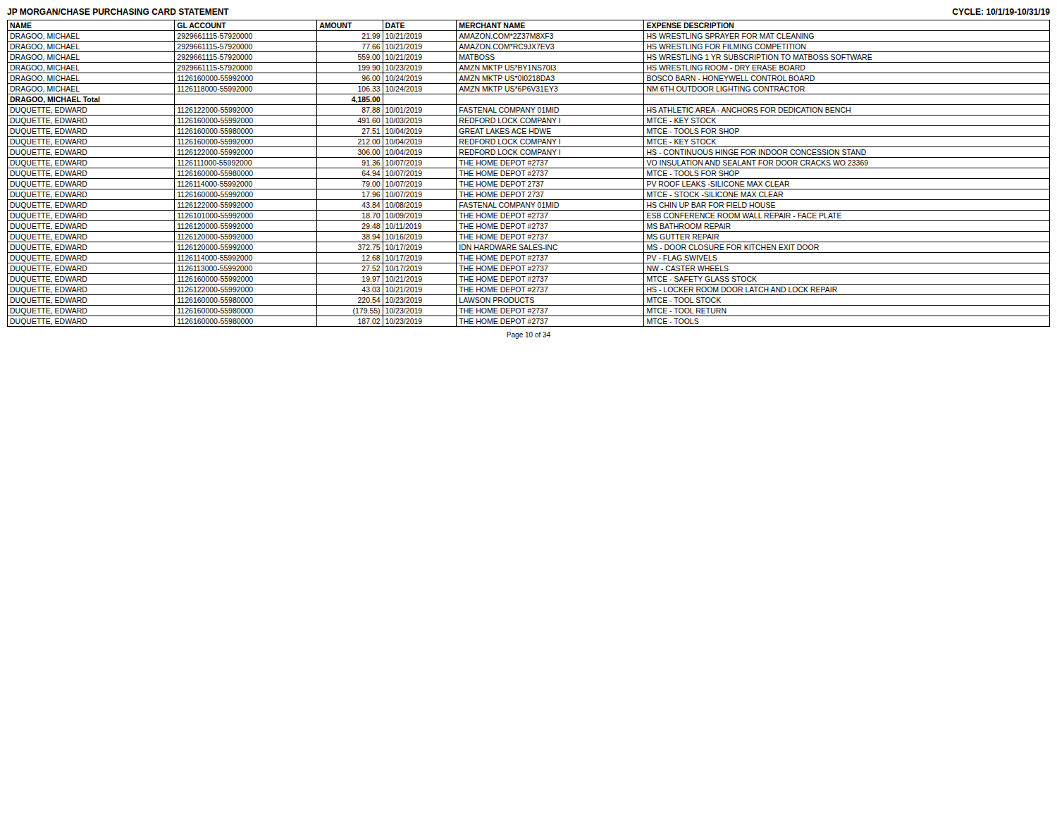JP MORGAN/CHASE PURCHASING CARD STATEMENT CYCLE: 10/1/19-10/31/19
| NAME | GL ACCOUNT | AMOUNT | DATE | MERCHANT NAME | EXPENSE DESCRIPTION |
| --- | --- | --- | --- | --- | --- |
| DRAGOO, MICHAEL | 2929661115-57920000 | 21.99 | 10/21/2019 | AMAZON.COM*2Z37M8XF3 | HS WRESTLING SPRAYER FOR MAT CLEANING |
| DRAGOO, MICHAEL | 2929661115-57920000 | 77.66 | 10/21/2019 | AMAZON.COM*RC9JX7EV3 | HS WRESTLING FOR FILMING COMPETITION |
| DRAGOO, MICHAEL | 2929661115-57920000 | 559.00 | 10/21/2019 | MATBOSS | HS WRESTLING 1 YR SUBSCRIPTION TO MATBOSS SOFTWARE |
| DRAGOO, MICHAEL | 2929661115-57920000 | 199.90 | 10/23/2019 | AMZN MKTP US*BY1NS70I3 | HS WRESTLING ROOM - DRY ERASE BOARD |
| DRAGOO, MICHAEL | 1126160000-55992000 | 96.00 | 10/24/2019 | AMZN MKTP US*0I0218DA3 | BOSCO BARN - HONEYWELL CONTROL BOARD |
| DRAGOO, MICHAEL | 1126118000-55992000 | 106.33 | 10/24/2019 | AMZN MKTP US*6P6V31EY3 | NM 6TH OUTDOOR LIGHTING CONTRACTOR |
| DRAGOO, MICHAEL Total | | 4,185.00 | | | |
| DUQUETTE, EDWARD | 1126122000-55992000 | 87.88 | 10/01/2019 | FASTENAL COMPANY 01MID | HS ATHLETIC AREA - ANCHORS FOR DEDICATION BENCH |
| DUQUETTE, EDWARD | 1126160000-55992000 | 491.60 | 10/03/2019 | REDFORD LOCK COMPANY I | MTCE - KEY STOCK |
| DUQUETTE, EDWARD | 1126160000-55980000 | 27.51 | 10/04/2019 | GREAT LAKES ACE HDWE | MTCE - TOOLS FOR SHOP |
| DUQUETTE, EDWARD | 1126160000-55992000 | 212.00 | 10/04/2019 | REDFORD LOCK COMPANY I | MTCE - KEY STOCK |
| DUQUETTE, EDWARD | 1126122000-55992000 | 306.00 | 10/04/2019 | REDFORD LOCK COMPANY I | HS - CONTINUOUS HINGE FOR INDOOR CONCESSION STAND |
| DUQUETTE, EDWARD | 1126111000-55992000 | 91.36 | 10/07/2019 | THE HOME DEPOT #2737 | VO INSULATION AND SEALANT FOR DOOR CRACKS WO 23369 |
| DUQUETTE, EDWARD | 1126160000-55980000 | 64.94 | 10/07/2019 | THE HOME DEPOT #2737 | MTCE - TOOLS FOR SHOP |
| DUQUETTE, EDWARD | 1126114000-55992000 | 79.00 | 10/07/2019 | THE HOME DEPOT 2737 | PV ROOF LEAKS -SILICONE MAX CLEAR |
| DUQUETTE, EDWARD | 1126160000-55992000 | 17.96 | 10/07/2019 | THE HOME DEPOT 2737 | MTCE - STOCK -SILICONE MAX CLEAR |
| DUQUETTE, EDWARD | 1126122000-55992000 | 43.84 | 10/08/2019 | FASTENAL COMPANY 01MID | HS CHIN UP BAR FOR FIELD HOUSE |
| DUQUETTE, EDWARD | 1126101000-55992000 | 18.70 | 10/09/2019 | THE HOME DEPOT #2737 | ESB CONFERENCE ROOM WALL REPAIR - FACE PLATE |
| DUQUETTE, EDWARD | 1126120000-55992000 | 29.48 | 10/11/2019 | THE HOME DEPOT #2737 | MS BATHROOM REPAIR |
| DUQUETTE, EDWARD | 1126120000-55992000 | 38.94 | 10/16/2019 | THE HOME DEPOT #2737 | MS GUTTER REPAIR |
| DUQUETTE, EDWARD | 1126120000-55992000 | 372.75 | 10/17/2019 | IDN HARDWARE SALES-INC | MS - DOOR CLOSURE FOR KITCHEN EXIT DOOR |
| DUQUETTE, EDWARD | 1126114000-55992000 | 12.68 | 10/17/2019 | THE HOME DEPOT #2737 | PV - FLAG SWIVELS |
| DUQUETTE, EDWARD | 1126113000-55992000 | 27.52 | 10/17/2019 | THE HOME DEPOT #2737 | NW - CASTER WHEELS |
| DUQUETTE, EDWARD | 1126160000-55992000 | 19.97 | 10/21/2019 | THE HOME DEPOT #2737 | MTCE - SAFETY GLASS STOCK |
| DUQUETTE, EDWARD | 1126122000-55992000 | 43.03 | 10/21/2019 | THE HOME DEPOT #2737 | HS - LOCKER ROOM DOOR LATCH AND LOCK REPAIR |
| DUQUETTE, EDWARD | 1126160000-55980000 | 220.54 | 10/23/2019 | LAWSON PRODUCTS | MTCE - TOOL STOCK |
| DUQUETTE, EDWARD | 1126160000-55980000 | (179.55) | 10/23/2019 | THE HOME DEPOT #2737 | MTCE - TOOL RETURN |
| DUQUETTE, EDWARD | 1126160000-55980000 | 187.02 | 10/23/2019 | THE HOME DEPOT #2737 | MTCE - TOOLS |
Page 10 of 34